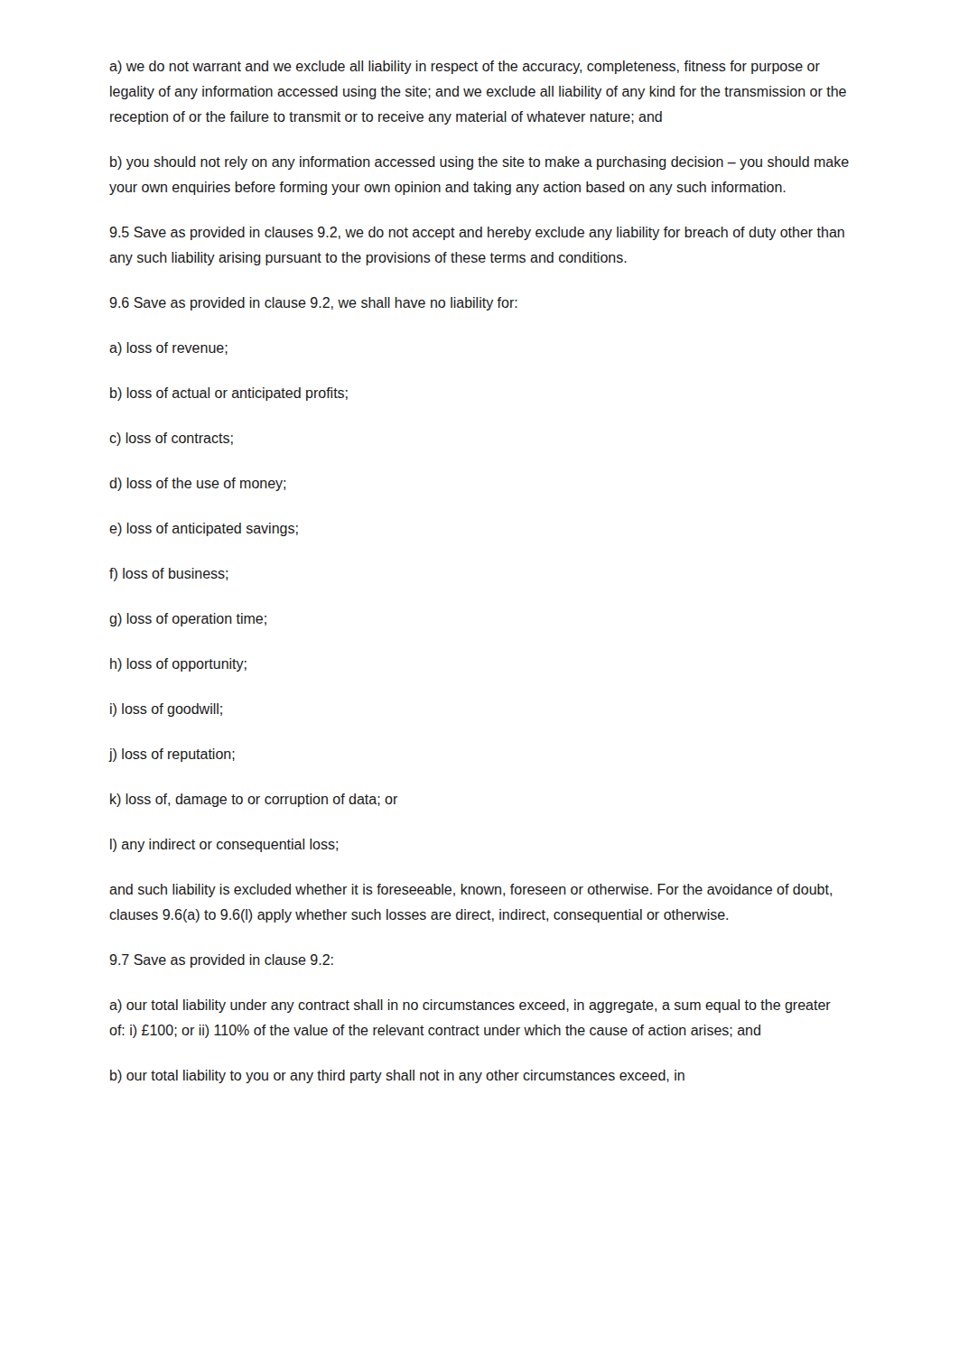a) we do not warrant and we exclude all liability in respect of the accuracy, completeness, fitness for purpose or legality of any information accessed using the site; and we exclude all liability of any kind for the transmission or the reception of or the failure to transmit or to receive any material of whatever nature; and
b) you should not rely on any information accessed using the site to make a purchasing decision – you should make your own enquiries before forming your own opinion and taking any action based on any such information.
9.5 Save as provided in clauses 9.2, we do not accept and hereby exclude any liability for breach of duty other than any such liability arising pursuant to the provisions of these terms and conditions.
9.6 Save as provided in clause 9.2, we shall have no liability for:
a) loss of revenue;
b) loss of actual or anticipated profits;
c) loss of contracts;
d) loss of the use of money;
e) loss of anticipated savings;
f) loss of business;
g) loss of operation time;
h) loss of opportunity;
i) loss of goodwill;
j) loss of reputation;
k) loss of, damage to or corruption of data; or
l) any indirect or consequential loss;
and such liability is excluded whether it is foreseeable, known, foreseen or otherwise. For the avoidance of doubt, clauses 9.6(a) to 9.6(l) apply whether such losses are direct, indirect, consequential or otherwise.
9.7 Save as provided in clause 9.2:
a) our total liability under any contract shall in no circumstances exceed, in aggregate, a sum equal to the greater of: i) £100; or ii) 110% of the value of the relevant contract under which the cause of action arises; and
b) our total liability to you or any third party shall not in any other circumstances exceed, in